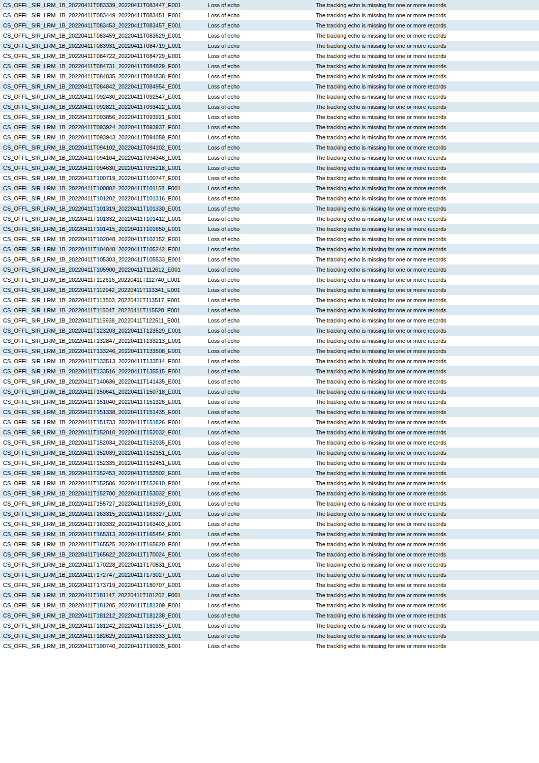| CS_OFFL_SIR_LRM_1B_20220411T083339_20220411T083447_E001 | Loss of echo | The tracking echo is missing for one or more records |
| CS_OFFL_SIR_LRM_1B_20220411T083449_20220411T083451_E001 | Loss of echo | The tracking echo is missing for one or more records |
| CS_OFFL_SIR_LRM_1B_20220411T083453_20220411T083457_E001 | Loss of echo | The tracking echo is missing for one or more records |
| CS_OFFL_SIR_LRM_1B_20220411T083459_20220411T083629_E001 | Loss of echo | The tracking echo is missing for one or more records |
| CS_OFFL_SIR_LRM_1B_20220411T083931_20220411T084719_E001 | Loss of echo | The tracking echo is missing for one or more records |
| CS_OFFL_SIR_LRM_1B_20220411T084722_20220411T084729_E001 | Loss of echo | The tracking echo is missing for one or more records |
| CS_OFFL_SIR_LRM_1B_20220411T084731_20220411T084829_E001 | Loss of echo | The tracking echo is missing for one or more records |
| CS_OFFL_SIR_LRM_1B_20220411T084835_20220411T084838_E001 | Loss of echo | The tracking echo is missing for one or more records |
| CS_OFFL_SIR_LRM_1B_20220411T084842_20220411T084954_E001 | Loss of echo | The tracking echo is missing for one or more records |
| CS_OFFL_SIR_LRM_1B_20220411T092430_20220411T092547_E001 | Loss of echo | The tracking echo is missing for one or more records |
| CS_OFFL_SIR_LRM_1B_20220411T092821_20220411T093422_E001 | Loss of echo | The tracking echo is missing for one or more records |
| CS_OFFL_SIR_LRM_1B_20220411T093856_20220411T093921_E001 | Loss of echo | The tracking echo is missing for one or more records |
| CS_OFFL_SIR_LRM_1B_20220411T093924_20220411T093937_E001 | Loss of echo | The tracking echo is missing for one or more records |
| CS_OFFL_SIR_LRM_1B_20220411T093943_20220411T094059_E001 | Loss of echo | The tracking echo is missing for one or more records |
| CS_OFFL_SIR_LRM_1B_20220411T094102_20220411T094102_E001 | Loss of echo | The tracking echo is missing for one or more records |
| CS_OFFL_SIR_LRM_1B_20220411T094104_20220411T094346_E001 | Loss of echo | The tracking echo is missing for one or more records |
| CS_OFFL_SIR_LRM_1B_20220411T094630_20220411T095218_E001 | Loss of echo | The tracking echo is missing for one or more records |
| CS_OFFL_SIR_LRM_1B_20220411T100719_20220411T100747_E001 | Loss of echo | The tracking echo is missing for one or more records |
| CS_OFFL_SIR_LRM_1B_20220411T100802_20220411T101158_E001 | Loss of echo | The tracking echo is missing for one or more records |
| CS_OFFL_SIR_LRM_1B_20220411T101202_20220411T101316_E001 | Loss of echo | The tracking echo is missing for one or more records |
| CS_OFFL_SIR_LRM_1B_20220411T101319_20220411T101330_E001 | Loss of echo | The tracking echo is missing for one or more records |
| CS_OFFL_SIR_LRM_1B_20220411T101332_20220411T101412_E001 | Loss of echo | The tracking echo is missing for one or more records |
| CS_OFFL_SIR_LRM_1B_20220411T101415_20220411T101650_E001 | Loss of echo | The tracking echo is missing for one or more records |
| CS_OFFL_SIR_LRM_1B_20220411T102048_20220411T102152_E001 | Loss of echo | The tracking echo is missing for one or more records |
| CS_OFFL_SIR_LRM_1B_20220411T104848_20220411T105242_E001 | Loss of echo | The tracking echo is missing for one or more records |
| CS_OFFL_SIR_LRM_1B_20220411T105303_20220411T105533_E001 | Loss of echo | The tracking echo is missing for one or more records |
| CS_OFFL_SIR_LRM_1B_20220411T105900_20220411T112612_E001 | Loss of echo | The tracking echo is missing for one or more records |
| CS_OFFL_SIR_LRM_1B_20220411T112616_20220411T112740_E001 | Loss of echo | The tracking echo is missing for one or more records |
| CS_OFFL_SIR_LRM_1B_20220411T112942_20220411T113341_E001 | Loss of echo | The tracking echo is missing for one or more records |
| CS_OFFL_SIR_LRM_1B_20220411T113503_20220411T113517_E001 | Loss of echo | The tracking echo is missing for one or more records |
| CS_OFFL_SIR_LRM_1B_20220411T115047_20220411T115528_E001 | Loss of echo | The tracking echo is missing for one or more records |
| CS_OFFL_SIR_LRM_1B_20220411T115938_20220411T122511_E001 | Loss of echo | The tracking echo is missing for one or more records |
| CS_OFFL_SIR_LRM_1B_20220411T123203_20220411T123529_E001 | Loss of echo | The tracking echo is missing for one or more records |
| CS_OFFL_SIR_LRM_1B_20220411T132847_20220411T133213_E001 | Loss of echo | The tracking echo is missing for one or more records |
| CS_OFFL_SIR_LRM_1B_20220411T133246_20220411T133508_E001 | Loss of echo | The tracking echo is missing for one or more records |
| CS_OFFL_SIR_LRM_1B_20220411T133513_20220411T133514_E001 | Loss of echo | The tracking echo is missing for one or more records |
| CS_OFFL_SIR_LRM_1B_20220411T133516_20220411T135515_E001 | Loss of echo | The tracking echo is missing for one or more records |
| CS_OFFL_SIR_LRM_1B_20220411T140636_20220411T141435_E001 | Loss of echo | The tracking echo is missing for one or more records |
| CS_OFFL_SIR_LRM_1B_20220411T150641_20220411T150718_E001 | Loss of echo | The tracking echo is missing for one or more records |
| CS_OFFL_SIR_LRM_1B_20220411T151040_20220411T151326_E001 | Loss of echo | The tracking echo is missing for one or more records |
| CS_OFFL_SIR_LRM_1B_20220411T151338_20220411T151435_E001 | Loss of echo | The tracking echo is missing for one or more records |
| CS_OFFL_SIR_LRM_1B_20220411T151733_20220411T151826_E001 | Loss of echo | The tracking echo is missing for one or more records |
| CS_OFFL_SIR_LRM_1B_20220411T152010_20220411T152032_E001 | Loss of echo | The tracking echo is missing for one or more records |
| CS_OFFL_SIR_LRM_1B_20220411T152034_20220411T152035_E001 | Loss of echo | The tracking echo is missing for one or more records |
| CS_OFFL_SIR_LRM_1B_20220411T152039_20220411T152151_E001 | Loss of echo | The tracking echo is missing for one or more records |
| CS_OFFL_SIR_LRM_1B_20220411T152335_20220411T152451_E001 | Loss of echo | The tracking echo is missing for one or more records |
| CS_OFFL_SIR_LRM_1B_20220411T152453_20220411T152502_E001 | Loss of echo | The tracking echo is missing for one or more records |
| CS_OFFL_SIR_LRM_1B_20220411T152506_20220411T152610_E001 | Loss of echo | The tracking echo is missing for one or more records |
| CS_OFFL_SIR_LRM_1B_20220411T152700_20220411T153032_E001 | Loss of echo | The tracking echo is missing for one or more records |
| CS_OFFL_SIR_LRM_1B_20220411T155727_20220411T161939_E001 | Loss of echo | The tracking echo is missing for one or more records |
| CS_OFFL_SIR_LRM_1B_20220411T163315_20220411T163327_E001 | Loss of echo | The tracking echo is missing for one or more records |
| CS_OFFL_SIR_LRM_1B_20220411T163332_20220411T163403_E001 | Loss of echo | The tracking echo is missing for one or more records |
| CS_OFFL_SIR_LRM_1B_20220411T165313_20220411T165454_E001 | Loss of echo | The tracking echo is missing for one or more records |
| CS_OFFL_SIR_LRM_1B_20220411T165525_20220411T165620_E001 | Loss of echo | The tracking echo is missing for one or more records |
| CS_OFFL_SIR_LRM_1B_20220411T165622_20220411T170024_E001 | Loss of echo | The tracking echo is missing for one or more records |
| CS_OFFL_SIR_LRM_1B_20220411T170228_20220411T170831_E001 | Loss of echo | The tracking echo is missing for one or more records |
| CS_OFFL_SIR_LRM_1B_20220411T172747_20220411T173027_E001 | Loss of echo | The tracking echo is missing for one or more records |
| CS_OFFL_SIR_LRM_1B_20220411T173719_20220411T180707_E001 | Loss of echo | The tracking echo is missing for one or more records |
| CS_OFFL_SIR_LRM_1B_20220411T181147_20220411T181202_E001 | Loss of echo | The tracking echo is missing for one or more records |
| CS_OFFL_SIR_LRM_1B_20220411T181205_20220411T181209_E001 | Loss of echo | The tracking echo is missing for one or more records |
| CS_OFFL_SIR_LRM_1B_20220411T181212_20220411T181238_E001 | Loss of echo | The tracking echo is missing for one or more records |
| CS_OFFL_SIR_LRM_1B_20220411T181242_20220411T181357_E001 | Loss of echo | The tracking echo is missing for one or more records |
| CS_OFFL_SIR_LRM_1B_20220411T182629_20220411T183333_E001 | Loss of echo | The tracking echo is missing for one or more records |
| CS_OFFL_SIR_LRM_1B_20220411T190740_20220411T190935_E001 | Loss of echo | The tracking echo is missing for one or more records |